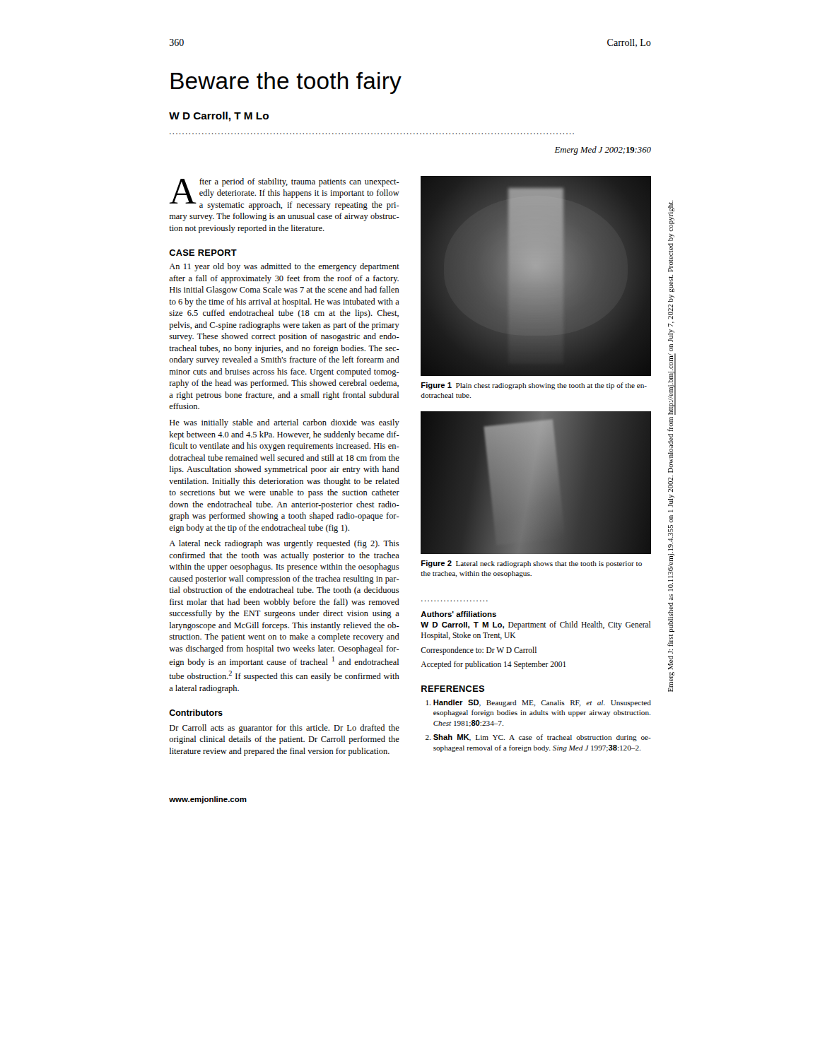Emerg Med J: first published as 10.1136/emj.19.4.355 on 1 July 2002. Downloaded from http://emj.bmj.com/ on July 7, 2022 by guest. Protected by copyright.
360 Carroll, Lo
Beware the tooth fairy
W D Carroll, T M Lo
.............................................................................................................................
Emerg Med J 2002;19:360
After a period of stability, trauma patients can unexpectedly deteriorate. If this happens it is important to follow a systematic approach, if necessary repeating the primary survey. The following is an unusual case of airway obstruction not previously reported in the literature.
Case report
An 11 year old boy was admitted to the emergency department after a fall of approximately 30 feet from the roof of a factory. His initial Glasgow Coma Scale was 7 at the scene and had fallen to 6 by the time of his arrival at hospital. He was intubated with a size 6.5 cuffed endotracheal tube (18 cm at the lips). Chest, pelvis, and C-spine radiographs were taken as part of the primary survey. These showed correct position of nasogastric and endotracheal tubes, no bony injuries, and no foreign bodies. The secondary survey revealed a Smith's fracture of the left forearm and minor cuts and bruises across his face. Urgent computed tomography of the head was performed. This showed cerebral oedema, a right petrous bone fracture, and a small right frontal subdural effusion.
He was initially stable and arterial carbon dioxide was easily kept between 4.0 and 4.5 kPa. However, he suddenly became difficult to ventilate and his oxygen requirements increased. His endotracheal tube remained well secured and still at 18 cm from the lips. Auscultation showed symmetrical poor air entry with hand ventilation. Initially this deterioration was thought to be related to secretions but we were unable to pass the suction catheter down the endotracheal tube. An anterior-posterior chest radiograph was performed showing a tooth shaped radio-opaque foreign body at the tip of the endotracheal tube (fig 1).
A lateral neck radiograph was urgently requested (fig 2). This confirmed that the tooth was actually posterior to the trachea within the upper oesophagus. Its presence within the oesophagus caused posterior wall compression of the trachea resulting in partial obstruction of the endotracheal tube. The tooth (a deciduous first molar that had been wobbly before the fall) was removed successfully by the ENT surgeons under direct vision using a laryngoscope and McGill forceps. This instantly relieved the obstruction. The patient went on to make a complete recovery and was discharged from hospital two weeks later. Oesophageal foreign body is an important cause of tracheal 1 and endotracheal tube obstruction.2 If suspected this can easily be confirmed with a lateral radiograph.
Contributors
Dr Carroll acts as guarantor for this article. Dr Lo drafted the original clinical details of the patient. Dr Carroll performed the literature review and prepared the final version for publication.
Figure 1 Plain chest radiograph showing the tooth at the tip of the endotracheal tube.
Figure 2 Lateral neck radiograph shows that the tooth is posterior to the trachea, within the oesophagus.
.....................
Authors' affiliations
W D Carroll, T M Lo, Department of Child Health, City General Hospital, Stoke on Trent, UK
Correspondence to: Dr W D Carroll
Accepted for publication 14 September 2001
References
Handler SD, Beaugard ME, Canalis RF, et al. Unsuspected esophageal foreign bodies in adults with upper airway obstruction. Chest 1981;80:234–7.
Shah MK, Lim YC. A case of tracheal obstruction during oesophageal removal of a foreign body. Sing Med J 1997;38:120–2.
www.emjonline.com